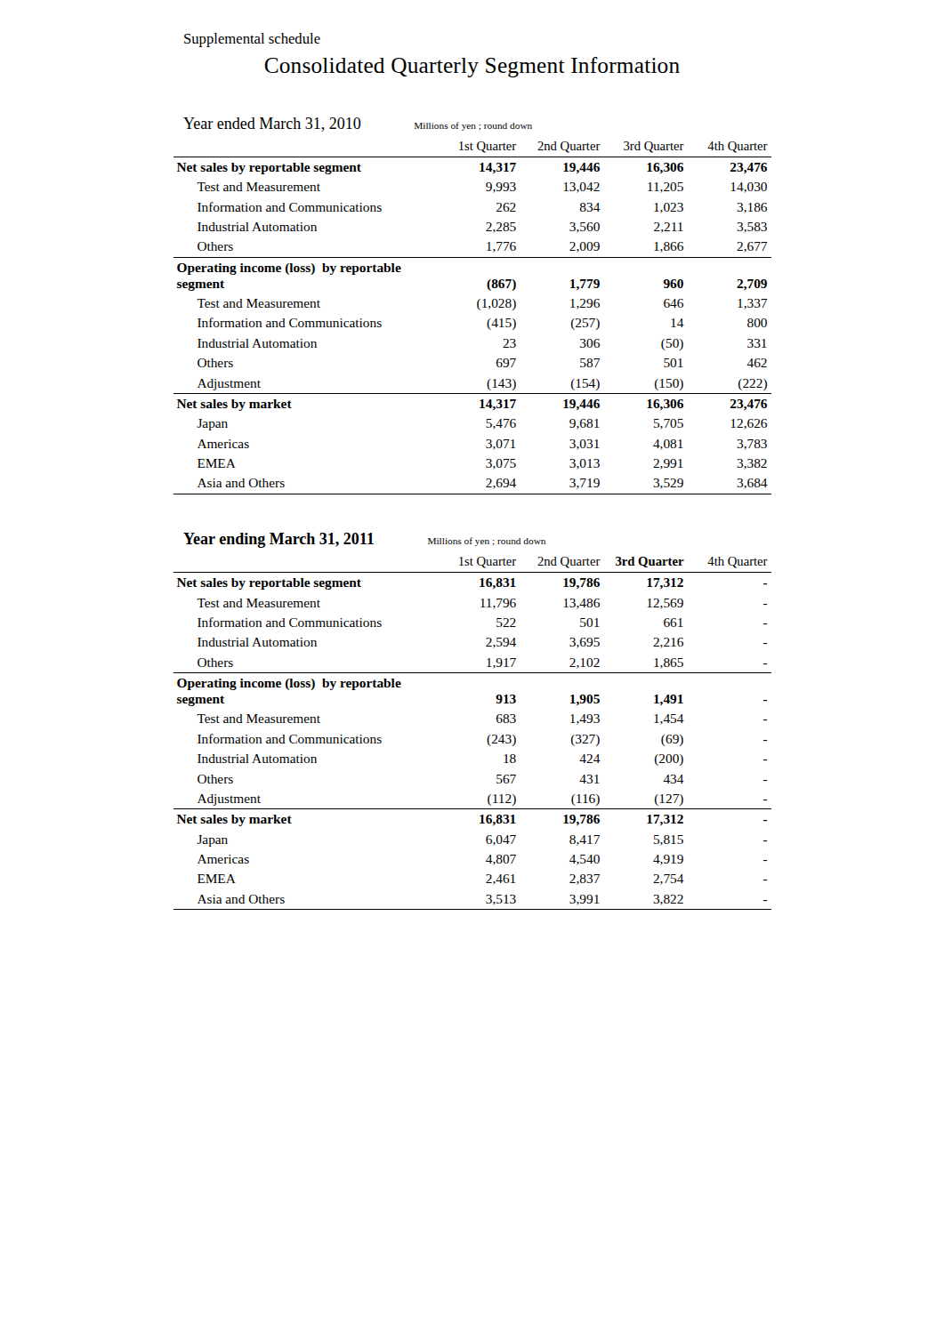Supplemental schedule
Consolidated Quarterly Segment Information
Year ended March 31, 2010 Millions of yen ; round down
| | 1st Quarter | 2nd Quarter | 3rd Quarter | 4th Quarter |
| --- | --- | --- | --- | --- |
| Net sales by reportable segment | 14,317 | 19,446 | 16,306 | 23,476 |
| Test and Measurement | 9,993 | 13,042 | 11,205 | 14,030 |
| Information and Communications | 262 | 834 | 1,023 | 3,186 |
| Industrial Automation | 2,285 | 3,560 | 2,211 | 3,583 |
| Others | 1,776 | 2,009 | 1,866 | 2,677 |
| Operating income (loss) by reportable segment | (867) | 1,779 | 960 | 2,709 |
| Test and Measurement | (1,028) | 1,296 | 646 | 1,337 |
| Information and Communications | (415) | (257) | 14 | 800 |
| Industrial Automation | 23 | 306 | (50) | 331 |
| Others | 697 | 587 | 501 | 462 |
| Adjustment | (143) | (154) | (150) | (222) |
| Net sales by market | 14,317 | 19,446 | 16,306 | 23,476 |
| Japan | 5,476 | 9,681 | 5,705 | 12,626 |
| Americas | 3,071 | 3,031 | 4,081 | 3,783 |
| EMEA | 3,075 | 3,013 | 2,991 | 3,382 |
| Asia and Others | 2,694 | 3,719 | 3,529 | 3,684 |
Year ending March 31, 2011 Millions of yen ; round down
| | 1st Quarter | 2nd Quarter | 3rd Quarter | 4th Quarter |
| --- | --- | --- | --- | --- |
| Net sales by reportable segment | 16,831 | 19,786 | 17,312 | - |
| Test and Measurement | 11,796 | 13,486 | 12,569 | - |
| Information and Communications | 522 | 501 | 661 | - |
| Industrial Automation | 2,594 | 3,695 | 2,216 | - |
| Others | 1,917 | 2,102 | 1,865 | - |
| Operating income (loss) by reportable segment | 913 | 1,905 | 1,491 | - |
| Test and Measurement | 683 | 1,493 | 1,454 | - |
| Information and Communications | (243) | (327) | (69) | - |
| Industrial Automation | 18 | 424 | (200) | - |
| Others | 567 | 431 | 434 | - |
| Adjustment | (112) | (116) | (127) | - |
| Net sales by market | 16,831 | 19,786 | 17,312 | - |
| Japan | 6,047 | 8,417 | 5,815 | - |
| Americas | 4,807 | 4,540 | 4,919 | - |
| EMEA | 2,461 | 2,837 | 2,754 | - |
| Asia and Others | 3,513 | 3,991 | 3,822 | - |